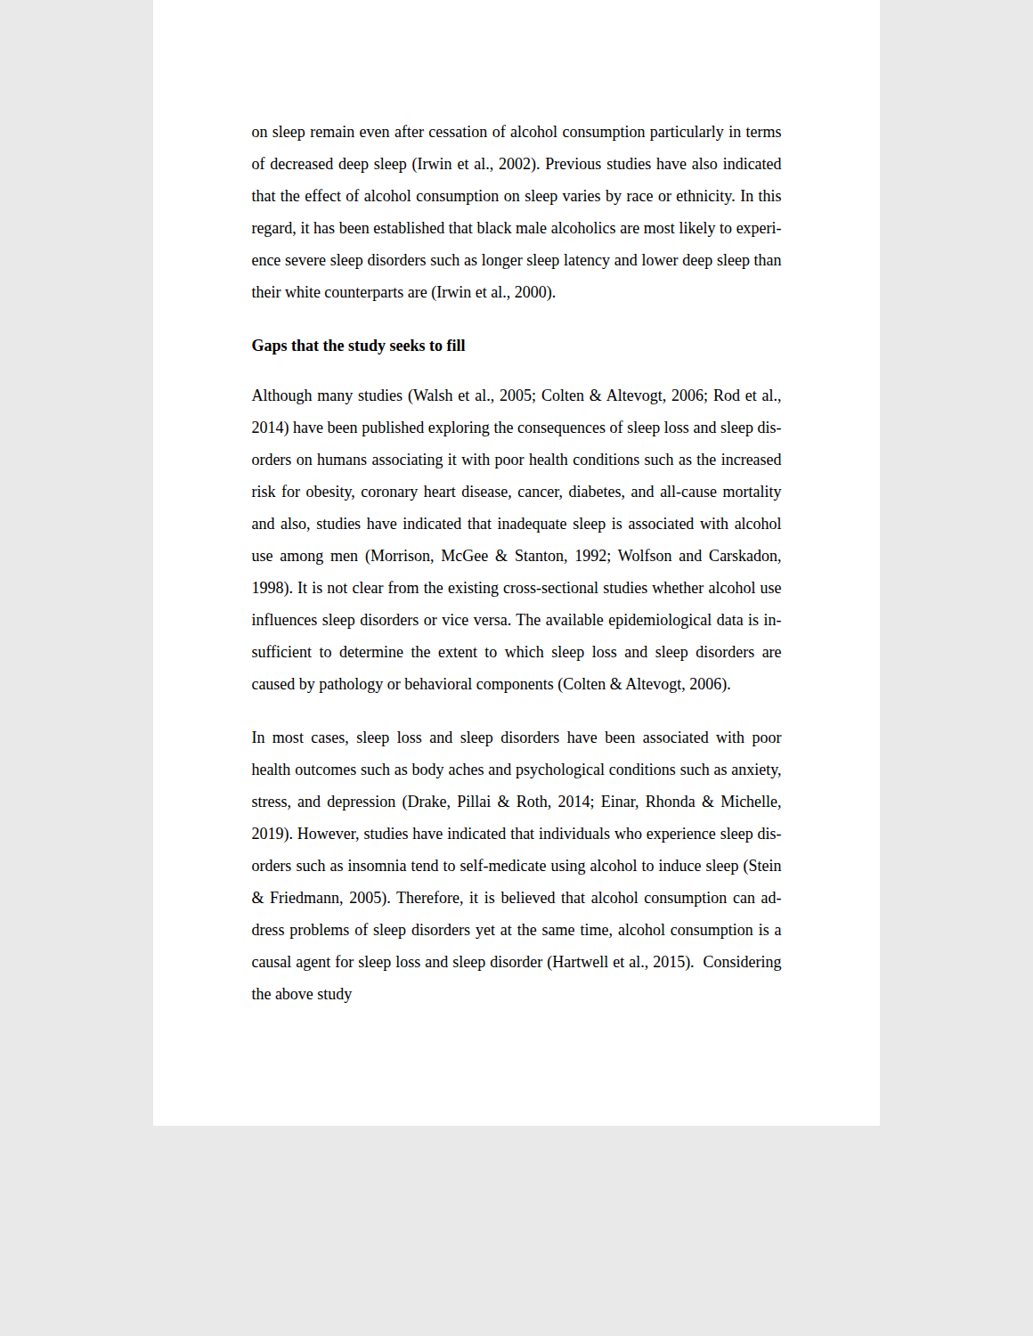on sleep remain even after cessation of alcohol consumption particularly in terms of decreased deep sleep (Irwin et al., 2002). Previous studies have also indicated that the effect of alcohol consumption on sleep varies by race or ethnicity. In this regard, it has been established that black male alcoholics are most likely to experience severe sleep disorders such as longer sleep latency and lower deep sleep than their white counterparts are (Irwin et al., 2000).
Gaps that the study seeks to fill
Although many studies (Walsh et al., 2005; Colten & Altevogt, 2006; Rod et al., 2014) have been published exploring the consequences of sleep loss and sleep disorders on humans associating it with poor health conditions such as the increased risk for obesity, coronary heart disease, cancer, diabetes, and all-cause mortality and also, studies have indicated that inadequate sleep is associated with alcohol use among men (Morrison, McGee & Stanton, 1992; Wolfson and Carskadon, 1998). It is not clear from the existing cross-sectional studies whether alcohol use influences sleep disorders or vice versa. The available epidemiological data is insufficient to determine the extent to which sleep loss and sleep disorders are caused by pathology or behavioral components (Colten & Altevogt, 2006).
In most cases, sleep loss and sleep disorders have been associated with poor health outcomes such as body aches and psychological conditions such as anxiety, stress, and depression (Drake, Pillai & Roth, 2014; Einar, Rhonda & Michelle, 2019). However, studies have indicated that individuals who experience sleep disorders such as insomnia tend to self-medicate using alcohol to induce sleep (Stein & Friedmann, 2005). Therefore, it is believed that alcohol consumption can address problems of sleep disorders yet at the same time, alcohol consumption is a causal agent for sleep loss and sleep disorder (Hartwell et al., 2015). Considering the above study